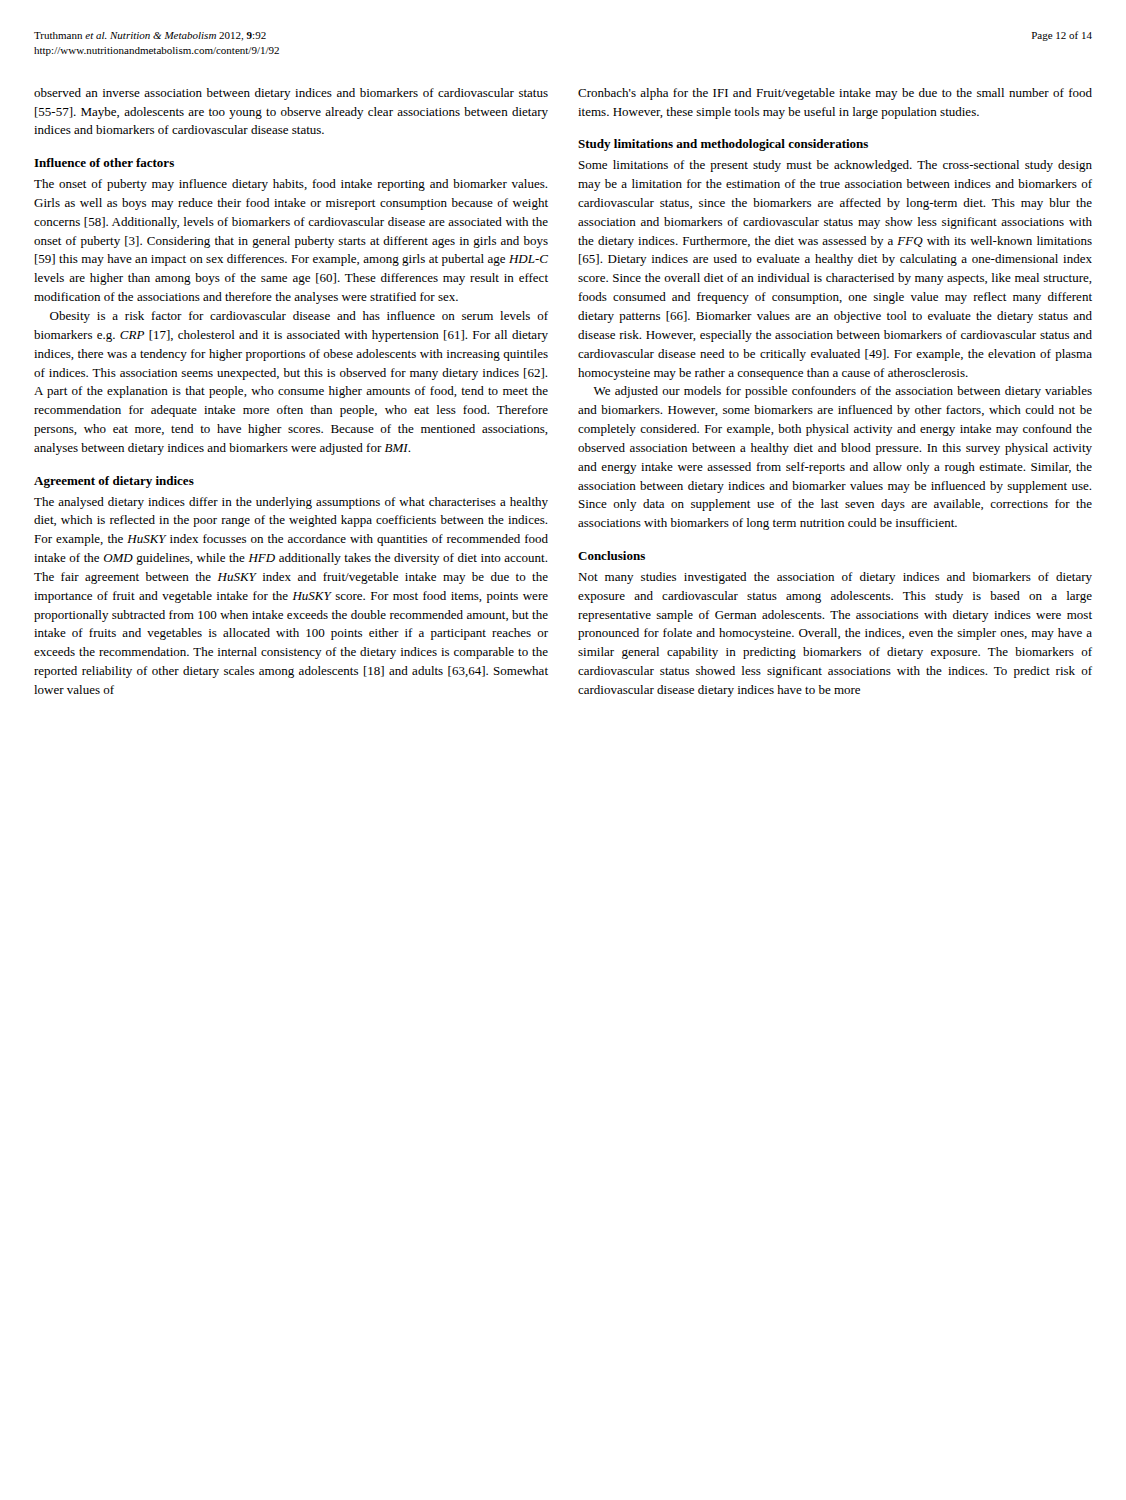Truthmann et al. Nutrition & Metabolism 2012, 9:92
http://www.nutritionandmetabolism.com/content/9/1/92
Page 12 of 14
observed an inverse association between dietary indices and biomarkers of cardiovascular status [55-57]. Maybe, adolescents are too young to observe already clear associations between dietary indices and biomarkers of cardiovascular disease status.
Influence of other factors
The onset of puberty may influence dietary habits, food intake reporting and biomarker values. Girls as well as boys may reduce their food intake or misreport consumption because of weight concerns [58]. Additionally, levels of biomarkers of cardiovascular disease are associated with the onset of puberty [3]. Considering that in general puberty starts at different ages in girls and boys [59] this may have an impact on sex differences. For example, among girls at pubertal age HDL-C levels are higher than among boys of the same age [60]. These differences may result in effect modification of the associations and therefore the analyses were stratified for sex.
Obesity is a risk factor for cardiovascular disease and has influence on serum levels of biomarkers e.g. CRP [17], cholesterol and it is associated with hypertension [61]. For all dietary indices, there was a tendency for higher proportions of obese adolescents with increasing quintiles of indices. This association seems unexpected, but this is observed for many dietary indices [62]. A part of the explanation is that people, who consume higher amounts of food, tend to meet the recommendation for adequate intake more often than people, who eat less food. Therefore persons, who eat more, tend to have higher scores. Because of the mentioned associations, analyses between dietary indices and biomarkers were adjusted for BMI.
Agreement of dietary indices
The analysed dietary indices differ in the underlying assumptions of what characterises a healthy diet, which is reflected in the poor range of the weighted kappa coefficients between the indices. For example, the HuSKY index focusses on the accordance with quantities of recommended food intake of the OMD guidelines, while the HFD additionally takes the diversity of diet into account. The fair agreement between the HuSKY index and fruit/vegetable intake may be due to the importance of fruit and vegetable intake for the HuSKY score. For most food items, points were proportionally subtracted from 100 when intake exceeds the double recommended amount, but the intake of fruits and vegetables is allocated with 100 points either if a participant reaches or exceeds the recommendation. The internal consistency of the dietary indices is comparable to the reported reliability of other dietary scales among adolescents [18] and adults [63,64]. Somewhat lower values of
Cronbach's alpha for the IFI and Fruit/vegetable intake may be due to the small number of food items. However, these simple tools may be useful in large population studies.
Study limitations and methodological considerations
Some limitations of the present study must be acknowledged. The cross-sectional study design may be a limitation for the estimation of the true association between indices and biomarkers of cardiovascular status, since the biomarkers are affected by long-term diet. This may blur the association and biomarkers of cardiovascular status may show less significant associations with the dietary indices. Furthermore, the diet was assessed by a FFQ with its well-known limitations [65]. Dietary indices are used to evaluate a healthy diet by calculating a one-dimensional index score. Since the overall diet of an individual is characterised by many aspects, like meal structure, foods consumed and frequency of consumption, one single value may reflect many different dietary patterns [66]. Biomarker values are an objective tool to evaluate the dietary status and disease risk. However, especially the association between biomarkers of cardiovascular status and cardiovascular disease need to be critically evaluated [49]. For example, the elevation of plasma homocysteine may be rather a consequence than a cause of atherosclerosis.
We adjusted our models for possible confounders of the association between dietary variables and biomarkers. However, some biomarkers are influenced by other factors, which could not be completely considered. For example, both physical activity and energy intake may confound the observed association between a healthy diet and blood pressure. In this survey physical activity and energy intake were assessed from self-reports and allow only a rough estimate. Similar, the association between dietary indices and biomarker values may be influenced by supplement use. Since only data on supplement use of the last seven days are available, corrections for the associations with biomarkers of long term nutrition could be insufficient.
Conclusions
Not many studies investigated the association of dietary indices and biomarkers of dietary exposure and cardiovascular status among adolescents. This study is based on a large representative sample of German adolescents. The associations with dietary indices were most pronounced for folate and homocysteine. Overall, the indices, even the simpler ones, may have a similar general capability in predicting biomarkers of dietary exposure. The biomarkers of cardiovascular status showed less significant associations with the indices. To predict risk of cardiovascular disease dietary indices have to be more